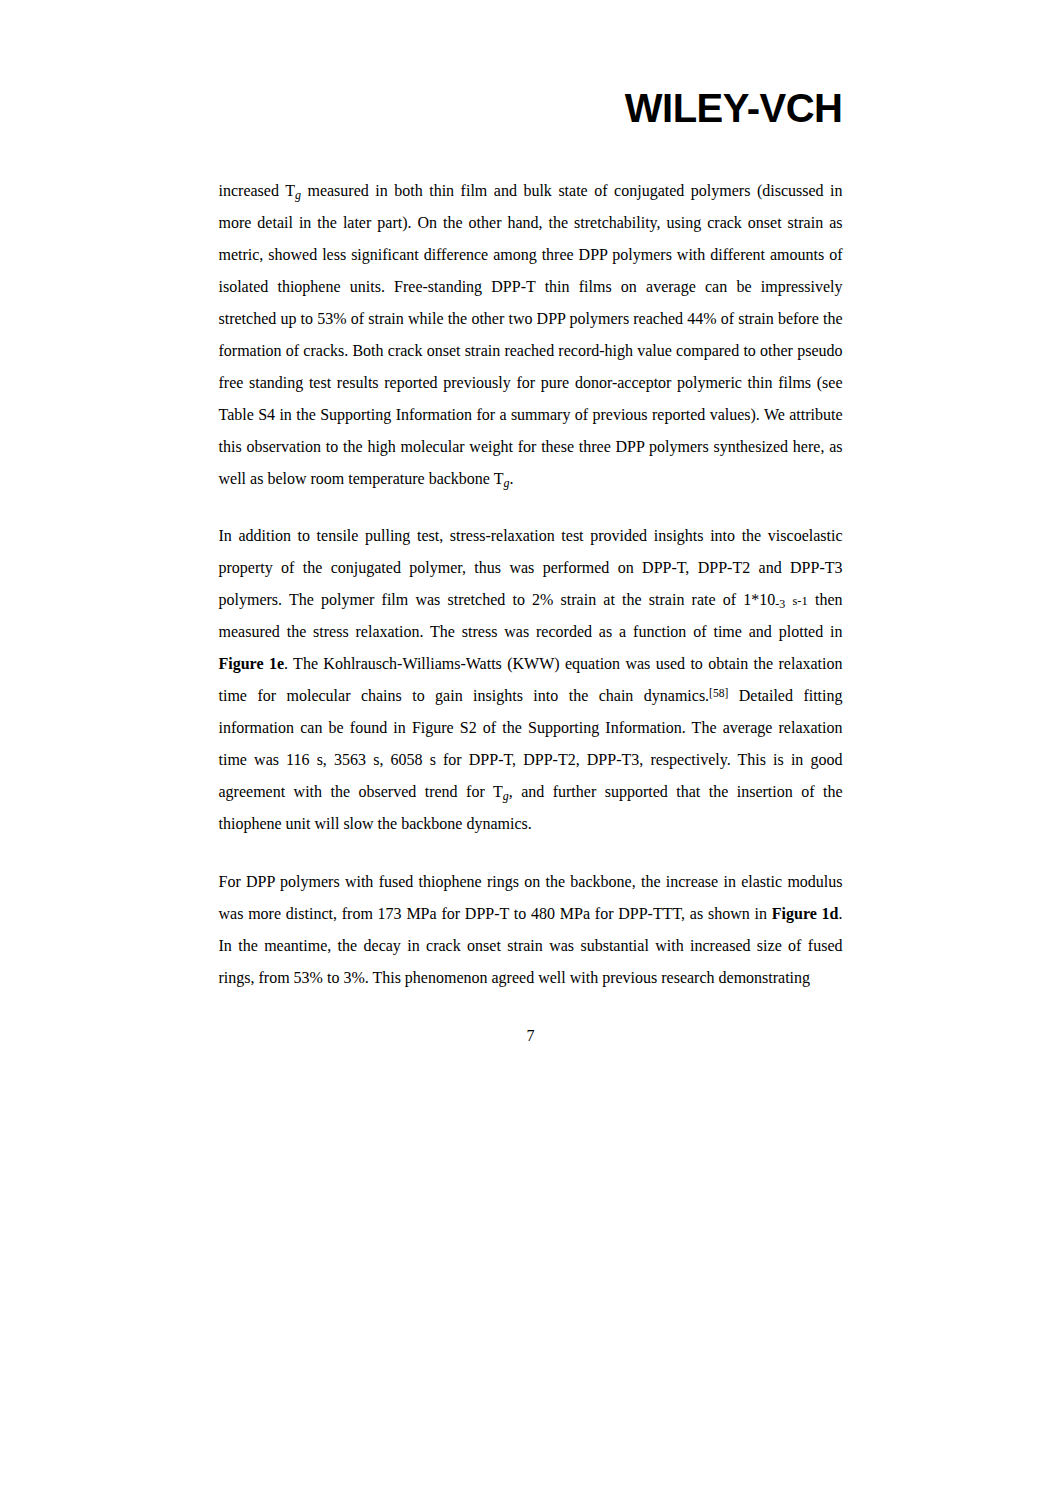WILEY-VCH
increased Tg measured in both thin film and bulk state of conjugated polymers (discussed in more detail in the later part). On the other hand, the stretchability, using crack onset strain as metric, showed less significant difference among three DPP polymers with different amounts of isolated thiophene units. Free-standing DPP-T thin films on average can be impressively stretched up to 53% of strain while the other two DPP polymers reached 44% of strain before the formation of cracks. Both crack onset strain reached record-high value compared to other pseudo free standing test results reported previously for pure donor-acceptor polymeric thin films (see Table S4 in the Supporting Information for a summary of previous reported values). We attribute this observation to the high molecular weight for these three DPP polymers synthesized here, as well as below room temperature backbone Tg.
In addition to tensile pulling test, stress-relaxation test provided insights into the viscoelastic property of the conjugated polymer, thus was performed on DPP-T, DPP-T2 and DPP-T3 polymers. The polymer film was stretched to 2% strain at the strain rate of 1*10-3 s-1 then measured the stress relaxation. The stress was recorded as a function of time and plotted in Figure 1e. The Kohlrausch-Williams-Watts (KWW) equation was used to obtain the relaxation time for molecular chains to gain insights into the chain dynamics.[58] Detailed fitting information can be found in Figure S2 of the Supporting Information. The average relaxation time was 116 s, 3563 s, 6058 s for DPP-T, DPP-T2, DPP-T3, respectively. This is in good agreement with the observed trend for Tg, and further supported that the insertion of the thiophene unit will slow the backbone dynamics.
For DPP polymers with fused thiophene rings on the backbone, the increase in elastic modulus was more distinct, from 173 MPa for DPP-T to 480 MPa for DPP-TTT, as shown in Figure 1d. In the meantime, the decay in crack onset strain was substantial with increased size of fused rings, from 53% to 3%. This phenomenon agreed well with previous research demonstrating
7